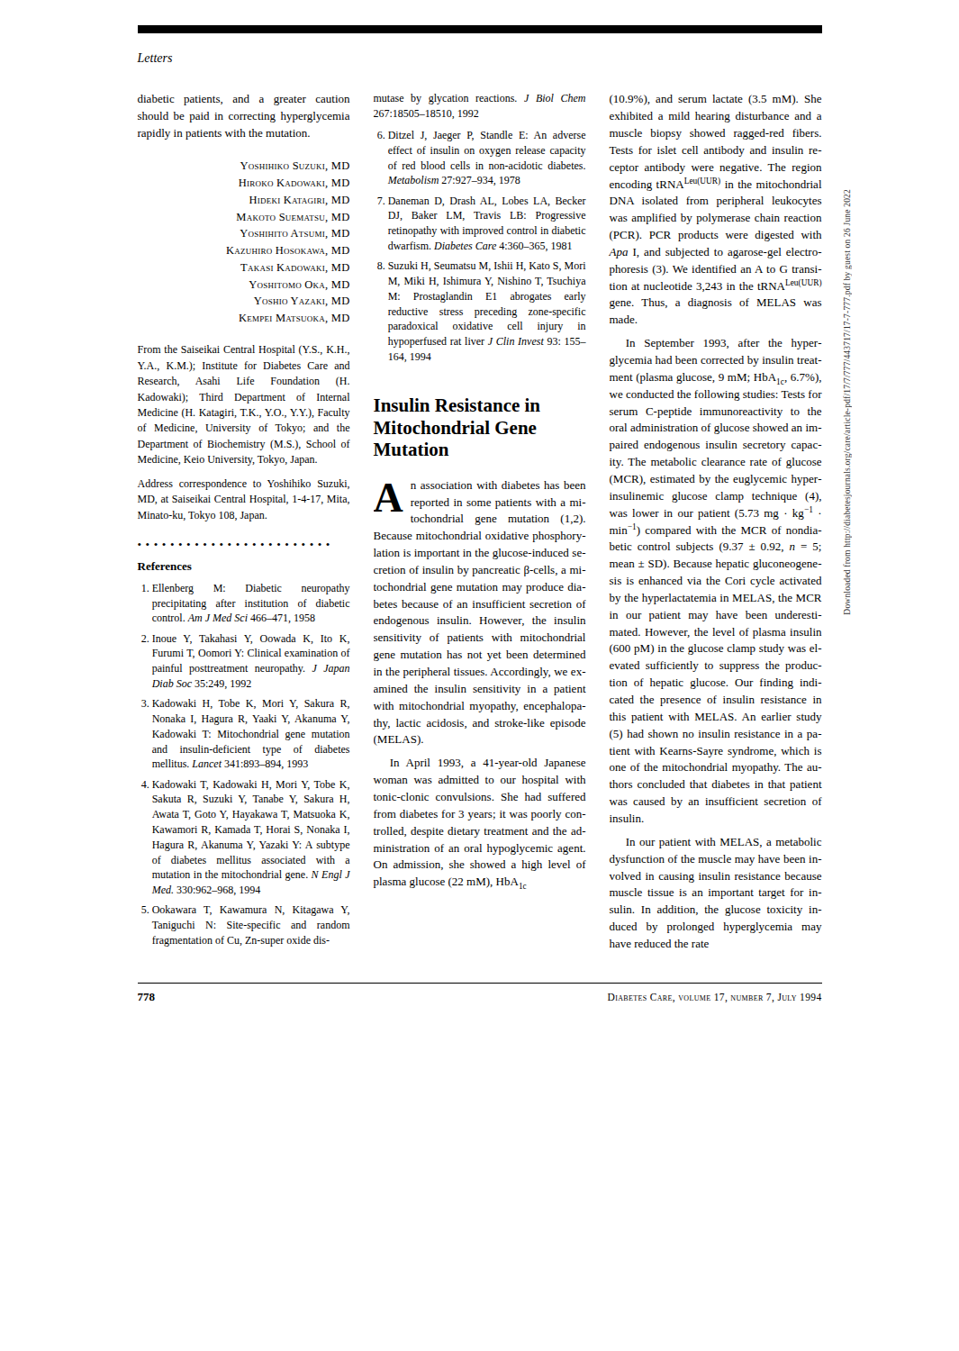Letters
Downloaded from http://diabetesjournals.org/care/article-pdf/17/7/777/443717/17-7-777.pdf by guest on 26 June 2022
diabetic patients, and a greater caution should be paid in correcting hyperglycemia rapidly in patients with the mutation.
Yoshihiko Suzuki, MD
Hiroko Kadowaki, MD
Hideki Katagiri, MD
Makoto Suematsu, MD
Yoshihito Atsumi, MD
Kazuhiro Hosokawa, MD
Takasi Kadowaki, MD
Yoshitomo Oka, MD
Yoshio Yazaki, MD
Kempei Matsuoka, MD
From the Saiseikai Central Hospital (Y.S., K.H., Y.A., K.M.); Institute for Diabetes Care and Research, Asahi Life Foundation (H. Kadowaki); Third Department of Internal Medicine (H. Katagiri, T.K., Y.O., Y.Y.), Faculty of Medicine, University of Tokyo; and the Department of Biochemistry (M.S.), School of Medicine, Keio University, Tokyo, Japan.
Address correspondence to Yoshihiko Suzuki, MD, at Saiseikai Central Hospital, 1-4-17, Mita, Minato-ku, Tokyo 108, Japan.
••••••••••••••••••••••••
References
Ellenberg M: Diabetic neuropathy precipitating after institution of diabetic control. Am J Med Sci 466–471, 1958
Inoue Y, Takahasi Y, Oowada K, Ito K, Furumi T, Oomori Y: Clinical examination of painful posttreatment neuropathy. J Japan Diab Soc 35:249, 1992
Kadowaki H, Tobe K, Mori Y, Sakura R, Nonaka I, Hagura R, Yaaki Y, Akanuma Y, Kadowaki T: Mitochondrial gene mutation and insulin-deficient type of diabetes mellitus. Lancet 341:893–894, 1993
Kadowaki T, Kadowaki H, Mori Y, Tobe K, Sakuta R, Suzuki Y, Tanabe Y, Sakura H, Awata T, Goto Y, Hayakawa T, Matsuoka K, Kawamori R, Kamada T, Horai S, Nonaka I, Hagura R, Akanuma Y, Yazaki Y: A subtype of diabetes mellitus associated with a mutation in the mitochondrial gene. N Engl J Med. 330:962–968, 1994
Ookawara T, Kawamura N, Kitagawa Y, Taniguchi N: Site-specific and random fragmentation of Cu, Zn-super oxide dis-
mutase by glycation reactions. J Biol Chem 267:18505–18510, 1992
Ditzel J, Jaeger P, Standle E: An adverse effect of insulin on oxygen release capacity of red blood cells in non-acidotic diabetes. Metabolism 27:927–934, 1978
Daneman D, Drash AL, Lobes LA, Becker DJ, Baker LM, Travis LB: Progressive retinopathy with improved control in diabetic dwarfism. Diabetes Care 4:360–365, 1981
Suzuki H, Seumatsu M, Ishii H, Kato S, Mori M, Miki H, Ishimura Y, Nishino T, Tsuchiya M: Prostaglandin E1 abrogates early reductive stress preceding zone-specific paradoxical oxidative cell injury in hypoperfused rat liver J Clin Invest 93: 155–164, 1994
Insulin Resistance in Mitochondrial Gene Mutation
A
n association with diabetes has been reported in some patients with a mitochondrial gene mutation (1,2). Because mitochondrial oxidative phosphorylation is important in the glucose-induced secretion of insulin by pancreatic β-cells, a mitochondrial gene mutation may produce diabetes because of an insufficient secretion of endogenous insulin. However, the insulin sensitivity of patients with mitochondrial gene mutation has not yet been determined in the peripheral tissues. Accordingly, we examined the insulin sensitivity in a patient with mitochondrial myopathy, encephalopathy, lactic acidosis, and stroke-like episode (MELAS).
In April 1993, a 41-year-old Japanese woman was admitted to our hospital with tonic-clonic convulsions. She had suffered from diabetes for 3 years; it was poorly controlled, despite dietary treatment and the administration of an oral hypoglycemic agent. On admission, she showed a high level of plasma glucose (22 mM), HbA1c
(10.9%), and serum lactate (3.5 mM). She exhibited a mild hearing disturbance and a muscle biopsy showed ragged-red fibers. Tests for islet cell antibody and insulin receptor antibody were negative. The region encoding tRNALeu(UUR) in the mitochondrial DNA isolated from peripheral leukocytes was amplified by polymerase chain reaction (PCR). PCR products were digested with Apa I, and subjected to agarose-gel electrophoresis (3). We identified an A to G transition at nucleotide 3,243 in the tRNALeu(UUR) gene. Thus, a diagnosis of MELAS was made.
In September 1993, after the hyperglycemia had been corrected by insulin treatment (plasma glucose, 9 mM; HbA1c, 6.7%), we conducted the following studies: Tests for serum C-peptide immunoreactivity to the oral administration of glucose showed an impaired endogenous insulin secretory capacity. The metabolic clearance rate of glucose (MCR), estimated by the euglycemic hyperinsulinemic glucose clamp technique (4), was lower in our patient (5.73 mg · kg−1 · min−1) compared with the MCR of nondiabetic control subjects (9.37 ± 0.92, n = 5; mean ± SD). Because hepatic gluconeogenesis is enhanced via the Cori cycle activated by the hyperlactatemia in MELAS, the MCR in our patient may have been underestimated. However, the level of plasma insulin (600 pM) in the glucose clamp study was elevated sufficiently to suppress the production of hepatic glucose. Our finding indicated the presence of insulin resistance in this patient with MELAS. An earlier study (5) had shown no insulin resistance in a patient with Kearns-Sayre syndrome, which is one of the mitochondrial myopathy. The authors concluded that diabetes in that patient was caused by an insufficient secretion of insulin.
In our patient with MELAS, a metabolic dysfunction of the muscle may have been involved in causing insulin resistance because muscle tissue is an important target for insulin. In addition, the glucose toxicity induced by prolonged hyperglycemia may have reduced the rate
778
Diabetes Care, volume 17, number 7, July 1994